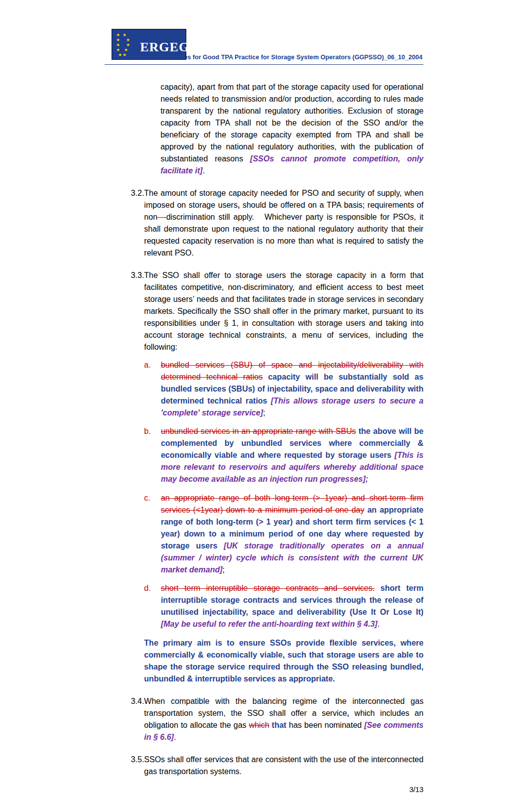★ ★
★ ★
★ ★
★ ★
★★
ERGEG
Guidelines for Good TPA Practice for Storage System Operators (GGPSSO)_06_10_2004
capacity), apart from that part of the storage capacity used for operational needs related to transmission and/or production, according to rules made transparent by the national regulatory authorities. Exclusion of storage capacity from TPA shall not be the decision of the SSO and/or the beneficiary of the storage capacity exempted from TPA and shall be approved by the national regulatory authorities, with the publication of substantiated reasons [SSOs cannot promote competition, only facilitate it].
3.2.
The amount of storage capacity needed for PSO and security of supply, when imposed on storage users, should be offered on a TPA basis; requirements of non -‑discrimination still apply. Whichever party is responsible for PSOs, it shall demonstrate upon request to the national regulatory authority that their requested capacity reservation is no more than what is required to satisfy the relevant PSO.
3.3.
The SSO shall offer to storage users the storage capacity in a form that facilitates competitive, non-discriminatory, and efficient access to best meet storage users’ needs and that facilitates trade in storage services in secondary markets. Specifically the SSO shall offer in the primary market, pursuant to its responsibilities under § 1, in consultation with storage users and taking into account storage technical constraints, a menu of services, including the following:
a. bundled services (SBU) of space and injectability/deliverability with determined technical ratios capacity will be substantially sold as bundled services (SBUs) of injectability, space and deliverability with determined technical ratios [This allows storage users to secure a 'complete' storage service];
b. unbundled services in an appropriate range with SBUs the above will be complemented by unbundled services where commercially & economically viable and where requested by storage users [This is more relevant to reservoirs and aquifers whereby additional space may become available as an injection run progresses];
c. an appropriate range of both long-term (> 1year) and short-term firm services (<1year) down to a minimum period of one day an appropriate range of both long-term (> 1 year) and short term firm services (< 1 year) down to a minimum period of one day where requested by storage users [UK storage traditionally operates on a annual (summer / winter) cycle which is consistent with the current UK market demand];
d. short term interruptible storage contracts and services. short term interruptible storage contracts and services through the release of unutilised injectability, space and deliverability (Use It Or Lose It) [May be useful to refer the anti-hoarding text within § 4.3].
The primary aim is to ensure SSOs provide flexible services, where commercially & economically viable, such that storage users are able to shape the storage service required through the SSO releasing bundled, unbundled & interruptible services as appropriate.
3.4.
When compatible with the balancing regime of the interconnected gas transportation system, the SSO shall offer a service, which includes an obligation to allocate the gas which that has been nominated [See comments in § 6.6].
3.5.
SSOs shall offer services that are consistent with the use of the interconnected gas transportation systems.
3/13